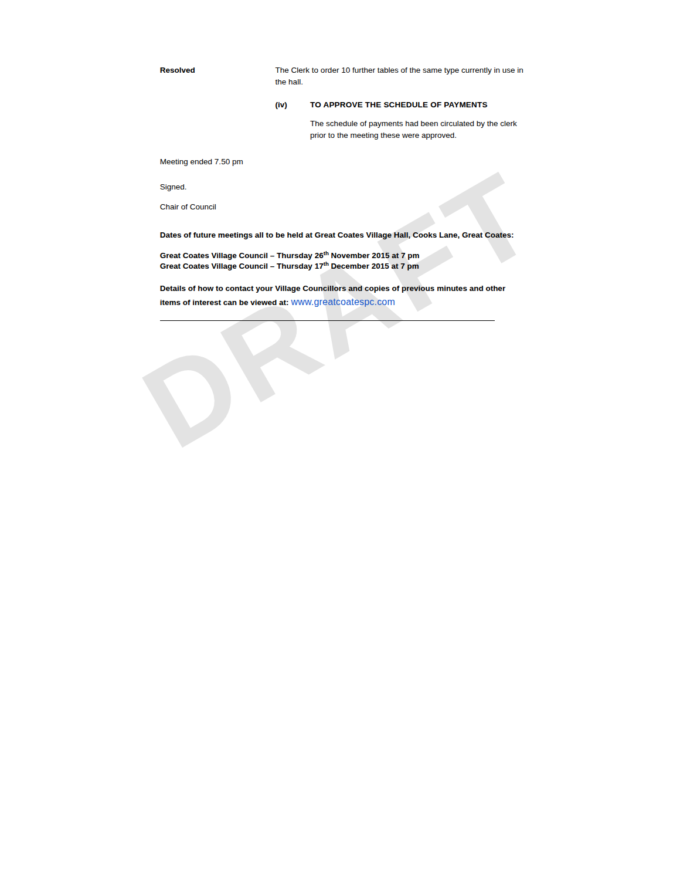DRAFT
Resolved
The Clerk to order 10 further tables of the same type currently in use in the hall.
(iv)
To approve the schedule of payments
The schedule of payments had been circulated by the clerk prior to the meeting these were approved.
Meeting ended 7.50 pm
Signed.
Chair of Council
Dates of future meetings all to be held at Great Coates Village Hall, Cooks Lane, Great Coates:
Great Coates Village Council – Thursday 26th November 2015 at 7 pm
Great Coates Village Council – Thursday 17th December 2015 at 7 pm
Details of how to contact your Village Councillors and copies of previous minutes and other items of interest can be viewed at: www.greatcoatespc.com